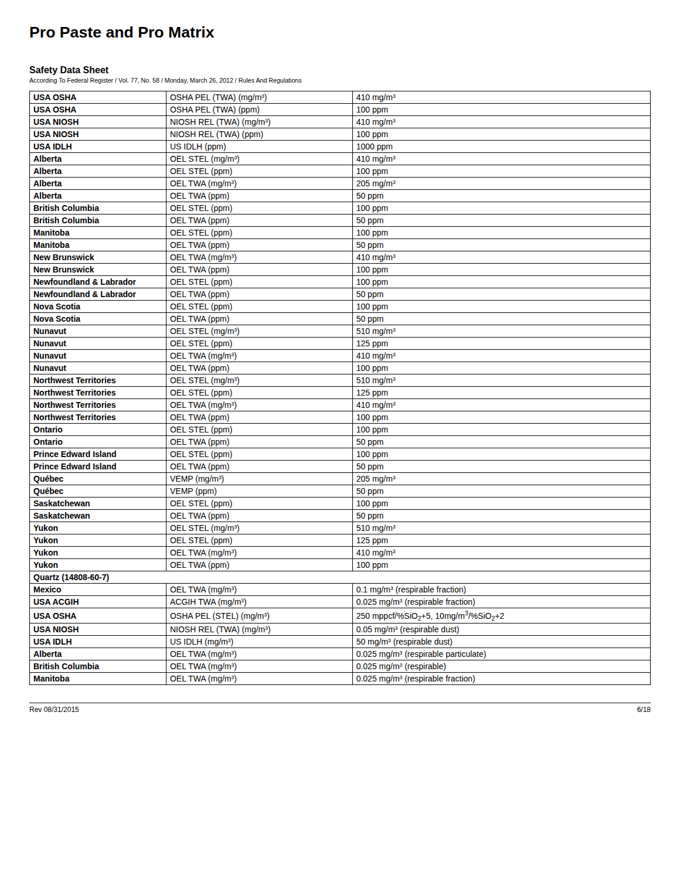Pro Paste and Pro Matrix
Safety Data Sheet
According To Federal Register / Vol. 77, No. 58 / Monday, March 26, 2012 / Rules And Regulations
| USA OSHA | OSHA PEL (TWA) (mg/m³) | 410 mg/m³ |
| USA OSHA | OSHA PEL (TWA) (ppm) | 100 ppm |
| USA NIOSH | NIOSH REL (TWA) (mg/m³) | 410 mg/m³ |
| USA NIOSH | NIOSH REL (TWA) (ppm) | 100 ppm |
| USA IDLH | US IDLH (ppm) | 1000 ppm |
| Alberta | OEL STEL (mg/m³) | 410 mg/m³ |
| Alberta | OEL STEL (ppm) | 100 ppm |
| Alberta | OEL TWA (mg/m³) | 205 mg/m³ |
| Alberta | OEL TWA (ppm) | 50 ppm |
| British Columbia | OEL STEL (ppm) | 100 ppm |
| British Columbia | OEL TWA (ppm) | 50 ppm |
| Manitoba | OEL STEL (ppm) | 100 ppm |
| Manitoba | OEL TWA (ppm) | 50 ppm |
| New Brunswick | OEL TWA (mg/m³) | 410 mg/m³ |
| New Brunswick | OEL TWA (ppm) | 100 ppm |
| Newfoundland & Labrador | OEL STEL (ppm) | 100 ppm |
| Newfoundland & Labrador | OEL TWA (ppm) | 50 ppm |
| Nova Scotia | OEL STEL (ppm) | 100 ppm |
| Nova Scotia | OEL TWA (ppm) | 50 ppm |
| Nunavut | OEL STEL (mg/m³) | 510 mg/m³ |
| Nunavut | OEL STEL (ppm) | 125 ppm |
| Nunavut | OEL TWA (mg/m³) | 410 mg/m³ |
| Nunavut | OEL TWA (ppm) | 100 ppm |
| Northwest Territories | OEL STEL (mg/m³) | 510 mg/m³ |
| Northwest Territories | OEL STEL (ppm) | 125 ppm |
| Northwest Territories | OEL TWA (mg/m³) | 410 mg/m³ |
| Northwest Territories | OEL TWA (ppm) | 100 ppm |
| Ontario | OEL STEL (ppm) | 100 ppm |
| Ontario | OEL TWA (ppm) | 50 ppm |
| Prince Edward Island | OEL STEL (ppm) | 100 ppm |
| Prince Edward Island | OEL TWA (ppm) | 50 ppm |
| Québec | VEMP (mg/m³) | 205 mg/m³ |
| Québec | VEMP (ppm) | 50 ppm |
| Saskatchewan | OEL STEL (ppm) | 100 ppm |
| Saskatchewan | OEL TWA (ppm) | 50 ppm |
| Yukon | OEL STEL (mg/m³) | 510 mg/m³ |
| Yukon | OEL STEL (ppm) | 125 ppm |
| Yukon | OEL TWA (mg/m³) | 410 mg/m³ |
| Yukon | OEL TWA (ppm) | 100 ppm |
| Quartz (14808-60-7) |
| Mexico | OEL TWA (mg/m³) | 0.1 mg/m³ (respirable fraction) |
| USA ACGIH | ACGIH TWA (mg/m³) | 0.025 mg/m³ (respirable fraction) |
| USA OSHA | OSHA PEL (STEL) (mg/m³) | 250 mppcf/%SiO 2 +5, 10mg/m 3 /%SiO 2 +2 |
| USA NIOSH | NIOSH REL (TWA) (mg/m³) | 0.05 mg/m³ (respirable dust) |
| USA IDLH | US IDLH (mg/m³) | 50 mg/m³ (respirable dust) |
| Alberta | OEL TWA (mg/m³) | 0.025 mg/m³ (respirable particulate) |
| British Columbia | OEL TWA (mg/m³) | 0.025 mg/m³ (respirable) |
| Manitoba | OEL TWA (mg/m³) | 0.025 mg/m³ (respirable fraction) |
Rev 08/31/2015 6/18